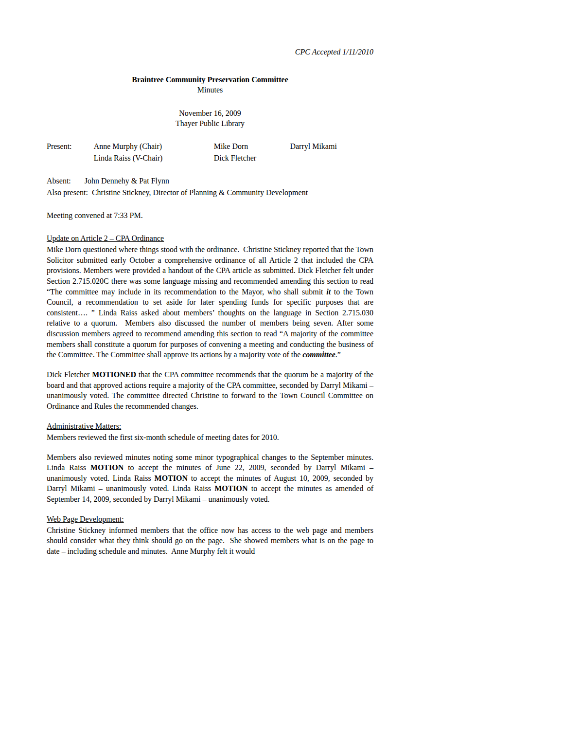CPC Accepted 1/11/2010
Braintree Community Preservation Committee
Minutes
November 16, 2009
Thayer Public Library
| Present: | Anne Murphy (Chair) | Mike Dorn | Darryl Mikami |
| | Linda Raiss (V-Chair) | Dick Fletcher | |
Absent: John Dennehy & Pat Flynn
Also present: Christine Stickney, Director of Planning & Community Development
Meeting convened at 7:33 PM.
Update on Article 2 – CPA Ordinance
Mike Dorn questioned where things stood with the ordinance. Christine Stickney reported that the Town Solicitor submitted early October a comprehensive ordinance of all Article 2 that included the CPA provisions. Members were provided a handout of the CPA article as submitted. Dick Fletcher felt under Section 2.715.020C there was some language missing and recommended amending this section to read “The committee may include in its recommendation to the Mayor, who shall submit it to the Town Council, a recommendation to set aside for later spending funds for specific purposes that are consistent…. ” Linda Raiss asked about members’ thoughts on the language in Section 2.715.030 relative to a quorum. Members also discussed the number of members being seven. After some discussion members agreed to recommend amending this section to read “A majority of the committee members shall constitute a quorum for purposes of convening a meeting and conducting the business of the Committee. The Committee shall approve its actions by a majority vote of the committee.”
Dick Fletcher MOTIONED that the CPA committee recommends that the quorum be a majority of the board and that approved actions require a majority of the CPA committee, seconded by Darryl Mikami – unanimously voted. The committee directed Christine to forward to the Town Council Committee on Ordinance and Rules the recommended changes.
Administrative Matters:
Members reviewed the first six-month schedule of meeting dates for 2010.
Members also reviewed minutes noting some minor typographical changes to the September minutes. Linda Raiss MOTION to accept the minutes of June 22, 2009, seconded by Darryl Mikami – unanimously voted. Linda Raiss MOTION to accept the minutes of August 10, 2009, seconded by Darryl Mikami – unanimously voted. Linda Raiss MOTION to accept the minutes as amended of September 14, 2009, seconded by Darryl Mikami – unanimously voted.
Web Page Development:
Christine Stickney informed members that the office now has access to the web page and members should consider what they think should go on the page. She showed members what is on the page to date – including schedule and minutes. Anne Murphy felt it would